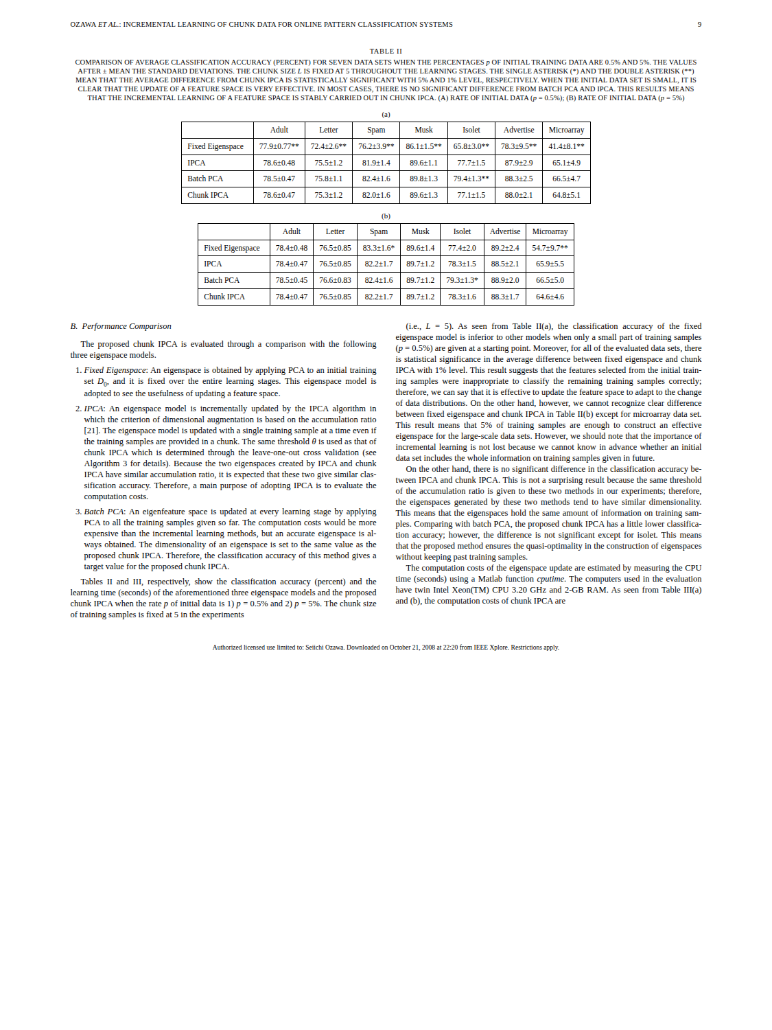Ozawa et al.: Incremental Learning of Chunk Data for Online Pattern Classification Systems
9
TABLE II Comparison of Average Classification Accuracy (Percent) for Seven Data Sets When the Percentages p of Initial Training Data Are 0.5% and 5%. The Values After ± Mean the Standard Deviations. The Chunk Size L Is Fixed at 5 Throughout the Learning Stages. The Single Asterisk (*) and the Double Asterisk (**) Mean That the Average Difference From Chunk IPCA Is Statistically Significant With 5% and 1% Level, Respectively. When the Initial Data Set Is Small, It Is Clear That the Update of a Feature Space Is Very Effective. In Most Cases, There Is no Significant Difference From Batch PCA and IPCA. This Results Means That the Incremental Learning of a Feature Space Is Stably Carried Out in Chunk IPCA. (a) Rate of Initial Data (p = 0.5%); (b) Rate of Initial Data (p = 5%)
(a)
| | Adult | Letter | Spam | Musk | Isolet | Advertise | Microarray |
| --- | --- | --- | --- | --- | --- | --- | --- |
| Fixed Eigenspace | 77.9±0.77** | 72.4±2.6** | 76.2±3.9** | 86.1±1.5** | 65.8±3.0** | 78.3±9.5** | 41.4±8.1** |
| IPCA | 78.6±0.48 | 75.5±1.2 | 81.9±1.4 | 89.6±1.1 | 77.7±1.5 | 87.9±2.9 | 65.1±4.9 |
| Batch PCA | 78.5±0.47 | 75.8±1.1 | 82.4±1.6 | 89.8±1.3 | 79.4±1.3** | 88.3±2.5 | 66.5±4.7 |
| Chunk IPCA | 78.6±0.47 | 75.3±1.2 | 82.0±1.6 | 89.6±1.3 | 77.1±1.5 | 88.0±2.1 | 64.8±5.1 |
(b)
| | Adult | Letter | Spam | Musk | Isolet | Advertise | Microarray |
| --- | --- | --- | --- | --- | --- | --- | --- |
| Fixed Eigenspace | 78.4±0.48 | 76.5±0.85 | 83.3±1.6* | 89.6±1.4 | 77.4±2.0 | 89.2±2.4 | 54.7±9.7** |
| IPCA | 78.4±0.47 | 76.5±0.85 | 82.2±1.7 | 89.7±1.2 | 78.3±1.5 | 88.5±2.1 | 65.9±5.5 |
| Batch PCA | 78.5±0.45 | 76.6±0.83 | 82.4±1.6 | 89.7±1.2 | 79.3±1.3* | 88.9±2.0 | 66.5±5.0 |
| Chunk IPCA | 78.4±0.47 | 76.5±0.85 | 82.2±1.7 | 89.7±1.2 | 78.3±1.6 | 88.3±1.7 | 64.6±4.6 |
B. Performance Comparison
The proposed chunk IPCA is evaluated through a comparison with the following three eigenspace models.
Fixed Eigenspace: An eigenspace is obtained by applying PCA to an initial training set D0, and it is fixed over the entire learning stages. This eigenspace model is adopted to see the usefulness of updating a feature space.
IPCA: An eigenspace model is incrementally updated by the IPCA algorithm in which the criterion of dimensional augmentation is based on the accumulation ratio [21]. The eigenspace model is updated with a single training sample at a time even if the training samples are provided in a chunk. The same threshold θ is used as that of chunk IPCA which is determined through the leave-one-out cross validation (see Algorithm 3 for details). Because the two eigenspaces created by IPCA and chunk IPCA have similar accumulation ratio, it is expected that these two give similar classification accuracy. Therefore, a main purpose of adopting IPCA is to evaluate the computation costs.
Batch PCA: An eigenfeature space is updated at every learning stage by applying PCA to all the training samples given so far. The computation costs would be more expensive than the incremental learning methods, but an accurate eigenspace is always obtained. The dimensionality of an eigenspace is set to the same value as the proposed chunk IPCA. Therefore, the classification accuracy of this method gives a target value for the proposed chunk IPCA.
Tables II and III, respectively, show the classification accuracy (percent) and the learning time (seconds) of the aforementioned three eigenspace models and the proposed chunk IPCA when the rate p of initial data is 1) p = 0.5% and 2) p = 5%. The chunk size of training samples is fixed at 5 in the experiments
(i.e., L = 5). As seen from Table II(a), the classification accuracy of the fixed eigenspace model is inferior to other models when only a small part of training samples (p = 0.5%) are given at a starting point. Moreover, for all of the evaluated data sets, there is statistical significance in the average difference between fixed eigenspace and chunk IPCA with 1% level. This result suggests that the features selected from the initial training samples were inappropriate to classify the remaining training samples correctly; therefore, we can say that it is effective to update the feature space to adapt to the change of data distributions. On the other hand, however, we cannot recognize clear difference between fixed eigenspace and chunk IPCA in Table II(b) except for microarray data set. This result means that 5% of training samples are enough to construct an effective eigenspace for the large-scale data sets. However, we should note that the importance of incremental learning is not lost because we cannot know in advance whether an initial data set includes the whole information on training samples given in future.
On the other hand, there is no significant difference in the classification accuracy between IPCA and chunk IPCA. This is not a surprising result because the same threshold of the accumulation ratio is given to these two methods in our experiments; therefore, the eigenspaces generated by these two methods tend to have similar dimensionality. This means that the eigenspaces hold the same amount of information on training samples. Comparing with batch PCA, the proposed chunk IPCA has a little lower classification accuracy; however, the difference is not significant except for isolet. This means that the proposed method ensures the quasi-optimality in the construction of eigenspaces without keeping past training samples.
The computation costs of the eigenspace update are estimated by measuring the CPU time (seconds) using a Matlab function cputime. The computers used in the evaluation have twin Intel Xeon(TM) CPU 3.20 GHz and 2-GB RAM. As seen from Table III(a) and (b), the computation costs of chunk IPCA are
Authorized licensed use limited to: Seiichi Ozawa. Downloaded on October 21, 2008 at 22:20 from IEEE Xplore. Restrictions apply.